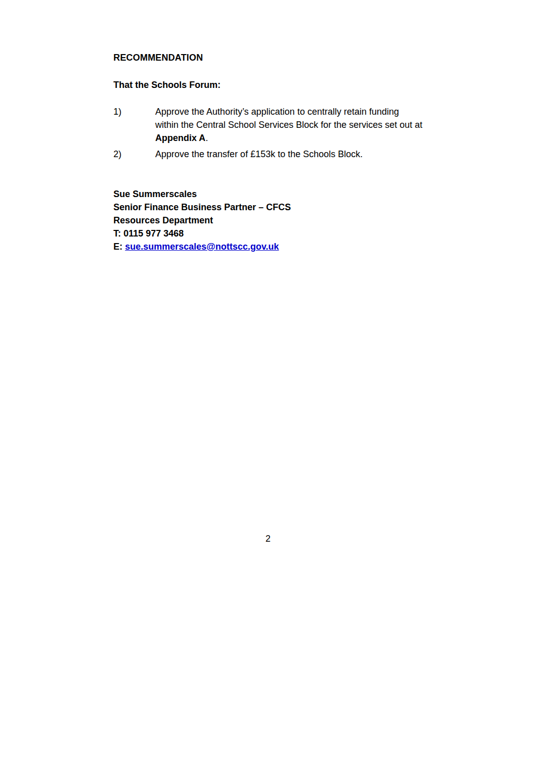RECOMMENDATION
That the Schools Forum:
1) Approve the Authority’s application to centrally retain funding within the Central School Services Block for the services set out at Appendix A.
2) Approve the transfer of £153k to the Schools Block.
Sue Summerscales
Senior Finance Business Partner – CFCS
Resources Department
T: 0115 977 3468
E: sue.summerscales@nottscc.gov.uk
2